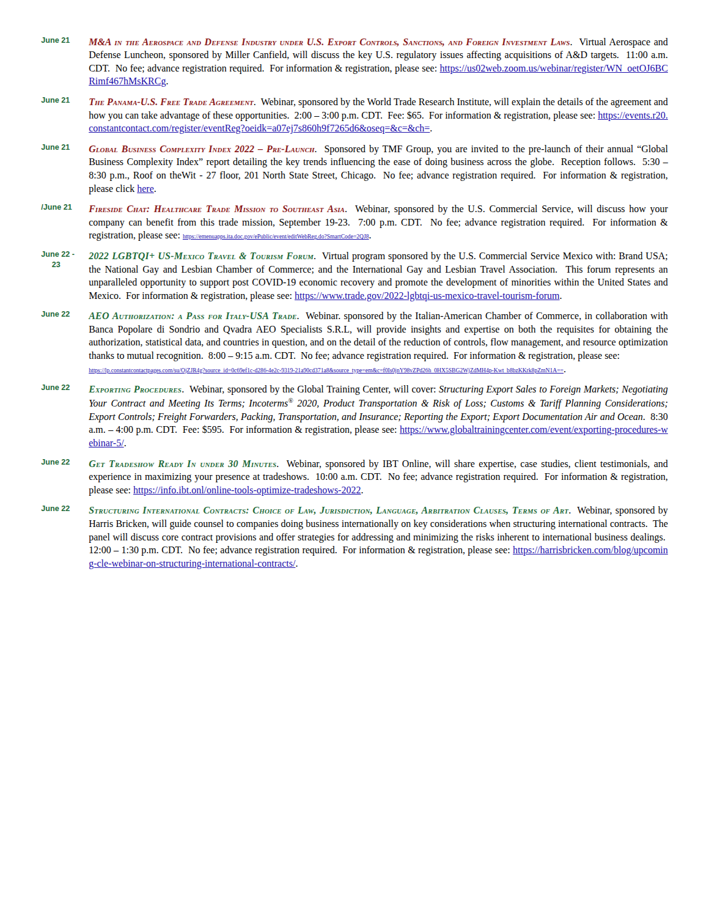| June 21 | M&A in the Aerospace and Defense Industry under U.S. Export Controls, Sanctions, and Foreign Investment Laws . Virtual Aerospace and Defense Luncheon, sponsored by Miller Canfield, will discuss the key U.S. regulatory issues affecting acquisitions of A&D targets. 11:00 a.m. CDT. No fee; advance registration required. For information & registration, please see: https://us02web.zoom.us/webinar/register/WN_oetOJ6BCRimf467hMsKRCg . |
| June 21 | The Panama-U.S. Free Trade Agreement . Webinar, sponsored by the World Trade Research Institute, will explain the details of the agreement and how you can take advantage of these opportunities. 2:00 – 3:00 p.m. CDT. Fee: $65. For information & registration, please see: https://events.r20.constantcontact.com/register/eventReg?oeidk=a07ej7s860h9f7265d6&oseq=&c=&ch= . |
| June 21 | Global Business Complexity Index 2022 – Pre-Launch . Sponsored by TMF Group, you are invited to the pre-launch of their annual “Global Business Complexity Index” report detailing the key trends influencing the ease of doing business across the globe. Reception follows. 5:30 – 8:30 p.m., Roof on theWit - 27 floor, 201 North State Street, Chicago. No fee; advance registration required. For information & registration, please click here . |
| / June 21 | Fireside Chat: Healthcare Trade Mission to Southeast Asia . Webinar, sponsored by the U.S. Commercial Service, will discuss how your company can benefit from this trade mission, September 19-23. 7:00 p.m. CDT. No fee; advance registration required. For information & registration, please see: https://emenuapps.ita.doc.gov/ePublic/event/editWebReg.do?SmartCode=2QJ8 . |
| June 22 - 23 | 2022 LGBTQI+ US-Mexico Travel & Tourism Forum . Virtual program sponsored by the U.S. Commercial Service Mexico with: Brand USA; the National Gay and Lesbian Chamber of Commerce; and the International Gay and Lesbian Travel Association. This forum represents an unparalleled opportunity to support post COVID-19 economic recovery and promote the development of minorities within the United States and Mexico. For information & registration, please see: https://www.trade.gov/2022-lgbtqi-us-mexico-travel-tourism-forum . |
| June 22 | AEO Authorization: a Pass for Italy-USA Trade . Webinar. sponsored by the Italian-American Chamber of Commerce, in collaboration with Banca Popolare di Sondrio and Qvadra AEO Specialists S.R.L, will provide insights and expertise on both the requisites for obtaining the authorization, statistical data, and countries in question, and on the detail of the reduction of controls, flow management, and resource optimization thanks to mutual recognition. 8:00 – 9:15 a.m. CDT. No fee; advance registration required. For information & registration, please see: https://lp.constantcontactpages.com/su/OjZJR4g?source_id=0c69ef1c-d286-4e2c-9319-21a90cd371a8&source_type=em&c=f0Is0jnY98vZPd26h_0HX5SBG2WjZdMH4p-Kwt_b8bzKKrk8pZmN1A== . |
| June 22 | Exporting Procedures . Webinar, sponsored by the Global Training Center, will cover: Structuring Export Sales to Foreign Markets; Negotiating Your Contract and Meeting Its Terms; Incoterms ® 2020, Product Transportation & Risk of Loss; Customs & Tariff Planning Considerations; Export Controls; Freight Forwarders, Packing, Transportation, and Insurance; Reporting the Export; Export Documentation Air and Ocean . 8:30 a.m. – 4:00 p.m. CDT. Fee: $595. For information & registration, please see: https://www.globaltrainingcenter.com/event/exporting-procedures-webinar-5/ . |
| June 22 | Get Tradeshow Ready In under 30 Minutes . Webinar, sponsored by IBT Online, will share expertise, case studies, client testimonials, and experience in maximizing your presence at tradeshows. 10:00 a.m. CDT. No fee; advance registration required. For information & registration, please see: https://info.ibt.onl/online-tools-optimize-tradeshows-2022 . |
| June 22 | Structuring International Contracts: Choice of Law, Jurisdiction, Language, Arbitration Clauses, Terms of Art . Webinar, sponsored by Harris Bricken, will guide counsel to companies doing business internationally on key considerations when structuring international contracts. The panel will discuss core contract provisions and offer strategies for addressing and minimizing the risks inherent to international business dealings. 12:00 – 1:30 p.m. CDT. No fee; advance registration required. For information & registration, please see: https://harrisbricken.com/blog/upcoming-cle-webinar-on-structuring-international-contracts/ . |